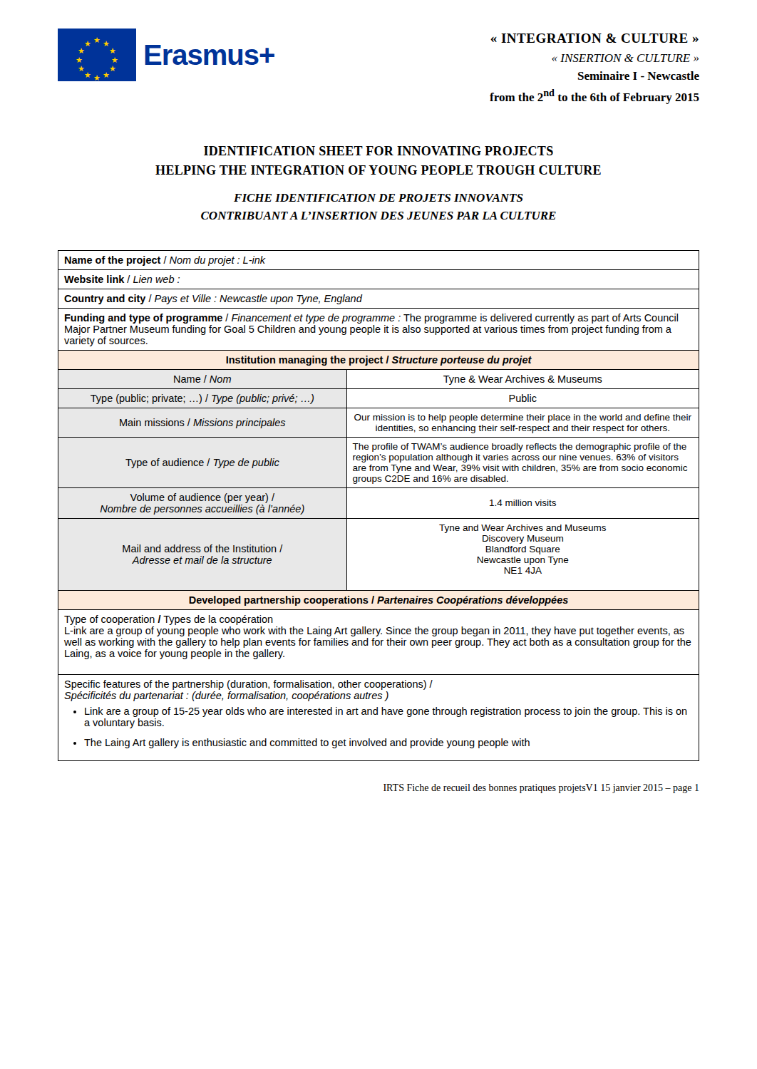★ ★ ★ ★ ★ ★ ★ ★ ★ ★ ★ ★
Erasmus+
« INTEGRATION & CULTURE »
« INSERTION & CULTURE »
Seminaire I - Newcastle
from the 2nd to the 6th of February 2015
IDENTIFICATION SHEET FOR INNOVATING PROJECTS
HELPING THE INTEGRATION OF YOUNG PEOPLE TROUGH CULTURE
FICHE IDENTIFICATION DE PROJETS INNOVANTS
CONTRIBUANT A L’INSERTION DES JEUNES PAR LA CULTURE
| Name of the project / Nom du projet : L-ink |
| Website link / Lien web : |
| Country and city / Pays et Ville : Newcastle upon Tyne, England |
| Funding and type of programme / Financement et type de programme : The programme is delivered currently as part of Arts Council Major Partner Museum funding for Goal 5 Children and young people it is also supported at various times from project funding from a variety of sources. |
| Institution managing the project / Structure porteuse du projet |
| Name / Nom | Tyne & Wear Archives & Museums |
| Type (public; private; …) / Type (public; privé; …) | Public |
| Main missions / Missions principales | Our mission is to help people determine their place in the world and define their identities, so enhancing their self-respect and their respect for others. |
| Type of audience / Type de public | The profile of TWAM’s audience broadly reflects the demographic profile of the region’s population although it varies across our nine venues. 63% of visitors are from Tyne and Wear, 39% visit with children, 35% are from socio economic groups C2DE and 16% are disabled. |
| Volume of audience (per year) / Nombre de personnes accueillies (à l’année) | 1.4 million visits |
| Mail and address of the Institution / Adresse et mail de la structure | Tyne and Wear Archives and Museums Discovery Museum Blandford Square Newcastle upon Tyne NE1 4JA |
| Developed partnership cooperations / Partenaires Coopérations développées |
| Type of cooperation / Types de la coopération L-ink are a group of young people who work with the Laing Art gallery. Since the group began in 2011, they have put together events, as well as working with the gallery to help plan events for families and for their own peer group. They act both as a consultation group for the Laing, as a voice for young people in the gallery. |
| Specific features of the partnership (duration, formalisation, other cooperations) / Spécificités du partenariat : (durée, formalisation, coopérations autres ) Link are a group of 15-25 year olds who are interested in art and have gone through registration process to join the group. This is on a voluntary basis. The Laing Art gallery is enthusiastic and committed to get involved and provide young people with |
IRTS Fiche de recueil des bonnes pratiques projetsV1 15 janvier 2015 – page 1